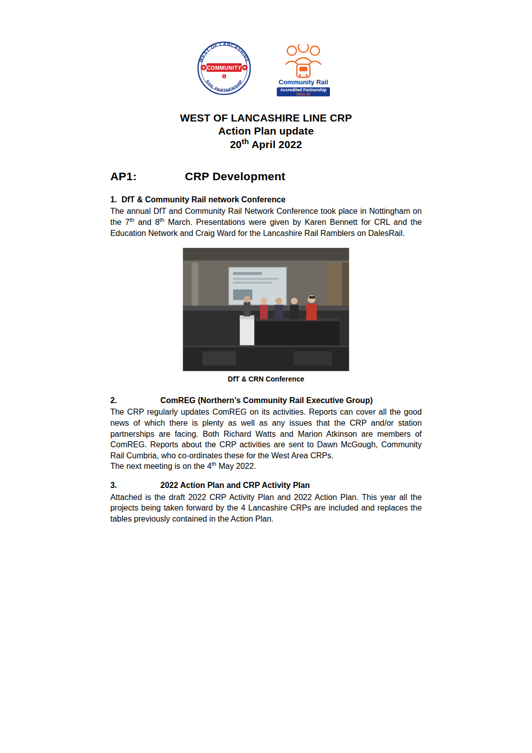WEST OF LANCASHIRE RAIL PARTNERSHIP COMMUNITY
Community Rail Accredited Partnership 2021-22
WEST OF LANCASHIRE LINE CRP Action Plan update 20th April 2022
AP1: CRP Development
1. DfT & Community Rail network Conference
The annual DfT and Community Rail Network Conference took place in Nottingham on the 7th and 8th March. Presentations were given by Karen Bennett for CRL and the Education Network and Craig Ward for the Lancashire Rail Ramblers on DalesRail.
DfT & CRN Conference
2. ComREG (Northern’s Community Rail Executive Group)
The CRP regularly updates ComREG on its activities. Reports can cover all the good news of which there is plenty as well as any issues that the CRP and/or station partnerships are facing. Both Richard Watts and Marion Atkinson are members of ComREG. Reports about the CRP activities are sent to Dawn McGough, Community Rail Cumbria, who co-ordinates these for the West Area CRPs.
The next meeting is on the 4th May 2022.
3. 2022 Action Plan and CRP Activity Plan
Attached is the draft 2022 CRP Activity Plan and 2022 Action Plan. This year all the projects being taken forward by the 4 Lancashire CRPs are included and replaces the tables previously contained in the Action Plan.